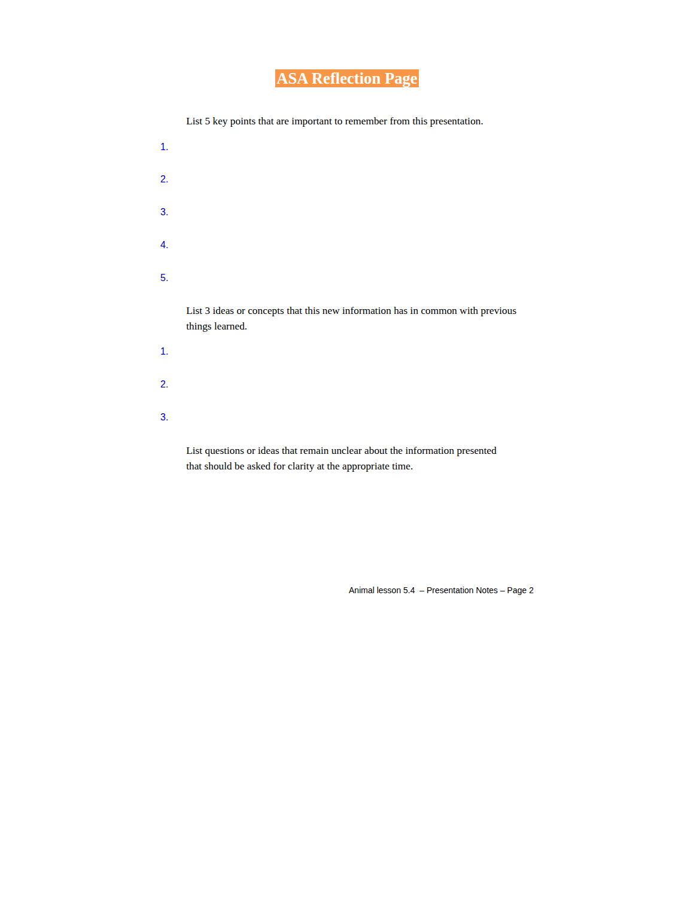ASA Reflection Page
List 5 key points that are important to remember from this presentation.
1.
2.
3.
4.
5.
List 3 ideas or concepts that this new information has in common with previous things learned.
1.
2.
3.
List questions or ideas that remain unclear about the information presented that should be asked for clarity at the appropriate time.
Animal lesson 5.4 – Presentation Notes – Page 2